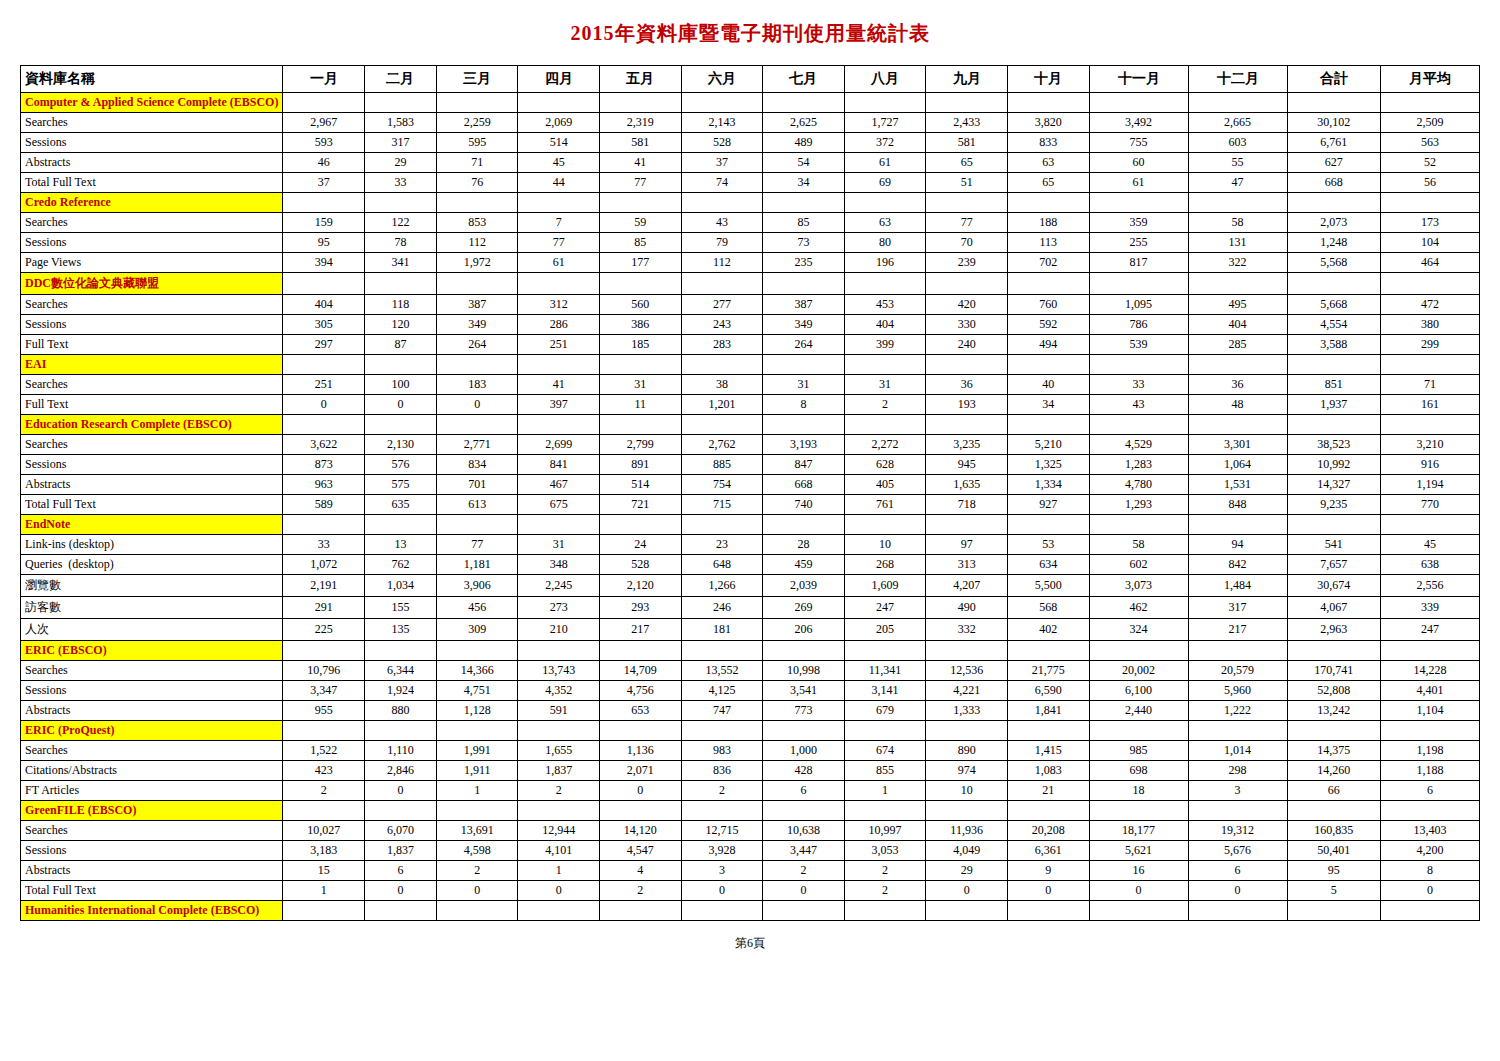2015年資料庫暨電子期刊使用量統計表
| 資料庫名稱 | 一月 | 二月 | 三月 | 四月 | 五月 | 六月 | 七月 | 八月 | 九月 | 十月 | 十一月 | 十二月 | 合計 | 月平均 |
| --- | --- | --- | --- | --- | --- | --- | --- | --- | --- | --- | --- | --- | --- | --- |
| Computer & Applied Science Complete (EBSCO) | | | | | | | | | | | | | | |
| Searches | 2,967 | 1,583 | 2,259 | 2,069 | 2,319 | 2,143 | 2,625 | 1,727 | 2,433 | 3,820 | 3,492 | 2,665 | 30,102 | 2,509 |
| Sessions | 593 | 317 | 595 | 514 | 581 | 528 | 489 | 372 | 581 | 833 | 755 | 603 | 6,761 | 563 |
| Abstracts | 46 | 29 | 71 | 45 | 41 | 37 | 54 | 61 | 65 | 63 | 60 | 55 | 627 | 52 |
| Total Full Text | 37 | 33 | 76 | 44 | 77 | 74 | 34 | 69 | 51 | 65 | 61 | 47 | 668 | 56 |
| Credo Reference | | | | | | | | | | | | | | |
| Searches | 159 | 122 | 853 | 7 | 59 | 43 | 85 | 63 | 77 | 188 | 359 | 58 | 2,073 | 173 |
| Sessions | 95 | 78 | 112 | 77 | 85 | 79 | 73 | 80 | 70 | 113 | 255 | 131 | 1,248 | 104 |
| Page Views | 394 | 341 | 1,972 | 61 | 177 | 112 | 235 | 196 | 239 | 702 | 817 | 322 | 5,568 | 464 |
| DDC數位化論文典藏聯盟 | | | | | | | | | | | | | | |
| Searches | 404 | 118 | 387 | 312 | 560 | 277 | 387 | 453 | 420 | 760 | 1,095 | 495 | 5,668 | 472 |
| Sessions | 305 | 120 | 349 | 286 | 386 | 243 | 349 | 404 | 330 | 592 | 786 | 404 | 4,554 | 380 |
| Full Text | 297 | 87 | 264 | 251 | 185 | 283 | 264 | 399 | 240 | 494 | 539 | 285 | 3,588 | 299 |
| EAI | | | | | | | | | | | | | | |
| Searches | 251 | 100 | 183 | 41 | 31 | 38 | 31 | 31 | 36 | 40 | 33 | 36 | 851 | 71 |
| Full Text | 0 | 0 | 0 | 397 | 11 | 1,201 | 8 | 2 | 193 | 34 | 43 | 48 | 1,937 | 161 |
| Education Research Complete (EBSCO) | | | | | | | | | | | | | | |
| Searches | 3,622 | 2,130 | 2,771 | 2,699 | 2,799 | 2,762 | 3,193 | 2,272 | 3,235 | 5,210 | 4,529 | 3,301 | 38,523 | 3,210 |
| Sessions | 873 | 576 | 834 | 841 | 891 | 885 | 847 | 628 | 945 | 1,325 | 1,283 | 1,064 | 10,992 | 916 |
| Abstracts | 963 | 575 | 701 | 467 | 514 | 754 | 668 | 405 | 1,635 | 1,334 | 4,780 | 1,531 | 14,327 | 1,194 |
| Total Full Text | 589 | 635 | 613 | 675 | 721 | 715 | 740 | 761 | 718 | 927 | 1,293 | 848 | 9,235 | 770 |
| EndNote | | | | | | | | | | | | | | |
| Link-ins (desktop) | 33 | 13 | 77 | 31 | 24 | 23 | 28 | 10 | 97 | 53 | 58 | 94 | 541 | 45 |
| Queries (desktop) | 1,072 | 762 | 1,181 | 348 | 528 | 648 | 459 | 268 | 313 | 634 | 602 | 842 | 7,657 | 638 |
| 瀏覽數 | 2,191 | 1,034 | 3,906 | 2,245 | 2,120 | 1,266 | 2,039 | 1,609 | 4,207 | 5,500 | 3,073 | 1,484 | 30,674 | 2,556 |
| 訪客數 | 291 | 155 | 456 | 273 | 293 | 246 | 269 | 247 | 490 | 568 | 462 | 317 | 4,067 | 339 |
| 人次 | 225 | 135 | 309 | 210 | 217 | 181 | 206 | 205 | 332 | 402 | 324 | 217 | 2,963 | 247 |
| ERIC (EBSCO) | | | | | | | | | | | | | | |
| Searches | 10,796 | 6,344 | 14,366 | 13,743 | 14,709 | 13,552 | 10,998 | 11,341 | 12,536 | 21,775 | 20,002 | 20,579 | 170,741 | 14,228 |
| Sessions | 3,347 | 1,924 | 4,751 | 4,352 | 4,756 | 4,125 | 3,541 | 3,141 | 4,221 | 6,590 | 6,100 | 5,960 | 52,808 | 4,401 |
| Abstracts | 955 | 880 | 1,128 | 591 | 653 | 747 | 773 | 679 | 1,333 | 1,841 | 2,440 | 1,222 | 13,242 | 1,104 |
| ERIC (ProQuest) | | | | | | | | | | | | | | |
| Searches | 1,522 | 1,110 | 1,991 | 1,655 | 1,136 | 983 | 1,000 | 674 | 890 | 1,415 | 985 | 1,014 | 14,375 | 1,198 |
| Citations/Abstracts | 423 | 2,846 | 1,911 | 1,837 | 2,071 | 836 | 428 | 855 | 974 | 1,083 | 698 | 298 | 14,260 | 1,188 |
| FT Articles | 2 | 0 | 1 | 2 | 0 | 2 | 6 | 1 | 10 | 21 | 18 | 3 | 66 | 6 |
| GreenFILE (EBSCO) | | | | | | | | | | | | | | |
| Searches | 10,027 | 6,070 | 13,691 | 12,944 | 14,120 | 12,715 | 10,638 | 10,997 | 11,936 | 20,208 | 18,177 | 19,312 | 160,835 | 13,403 |
| Sessions | 3,183 | 1,837 | 4,598 | 4,101 | 4,547 | 3,928 | 3,447 | 3,053 | 4,049 | 6,361 | 5,621 | 5,676 | 50,401 | 4,200 |
| Abstracts | 15 | 6 | 2 | 1 | 4 | 3 | 2 | 2 | 29 | 9 | 16 | 6 | 95 | 8 |
| Total Full Text | 1 | 0 | 0 | 0 | 2 | 0 | 0 | 2 | 0 | 0 | 0 | 0 | 5 | 0 |
| Humanities International Complete (EBSCO) | | | | | | | | | | | | | | |
第6頁